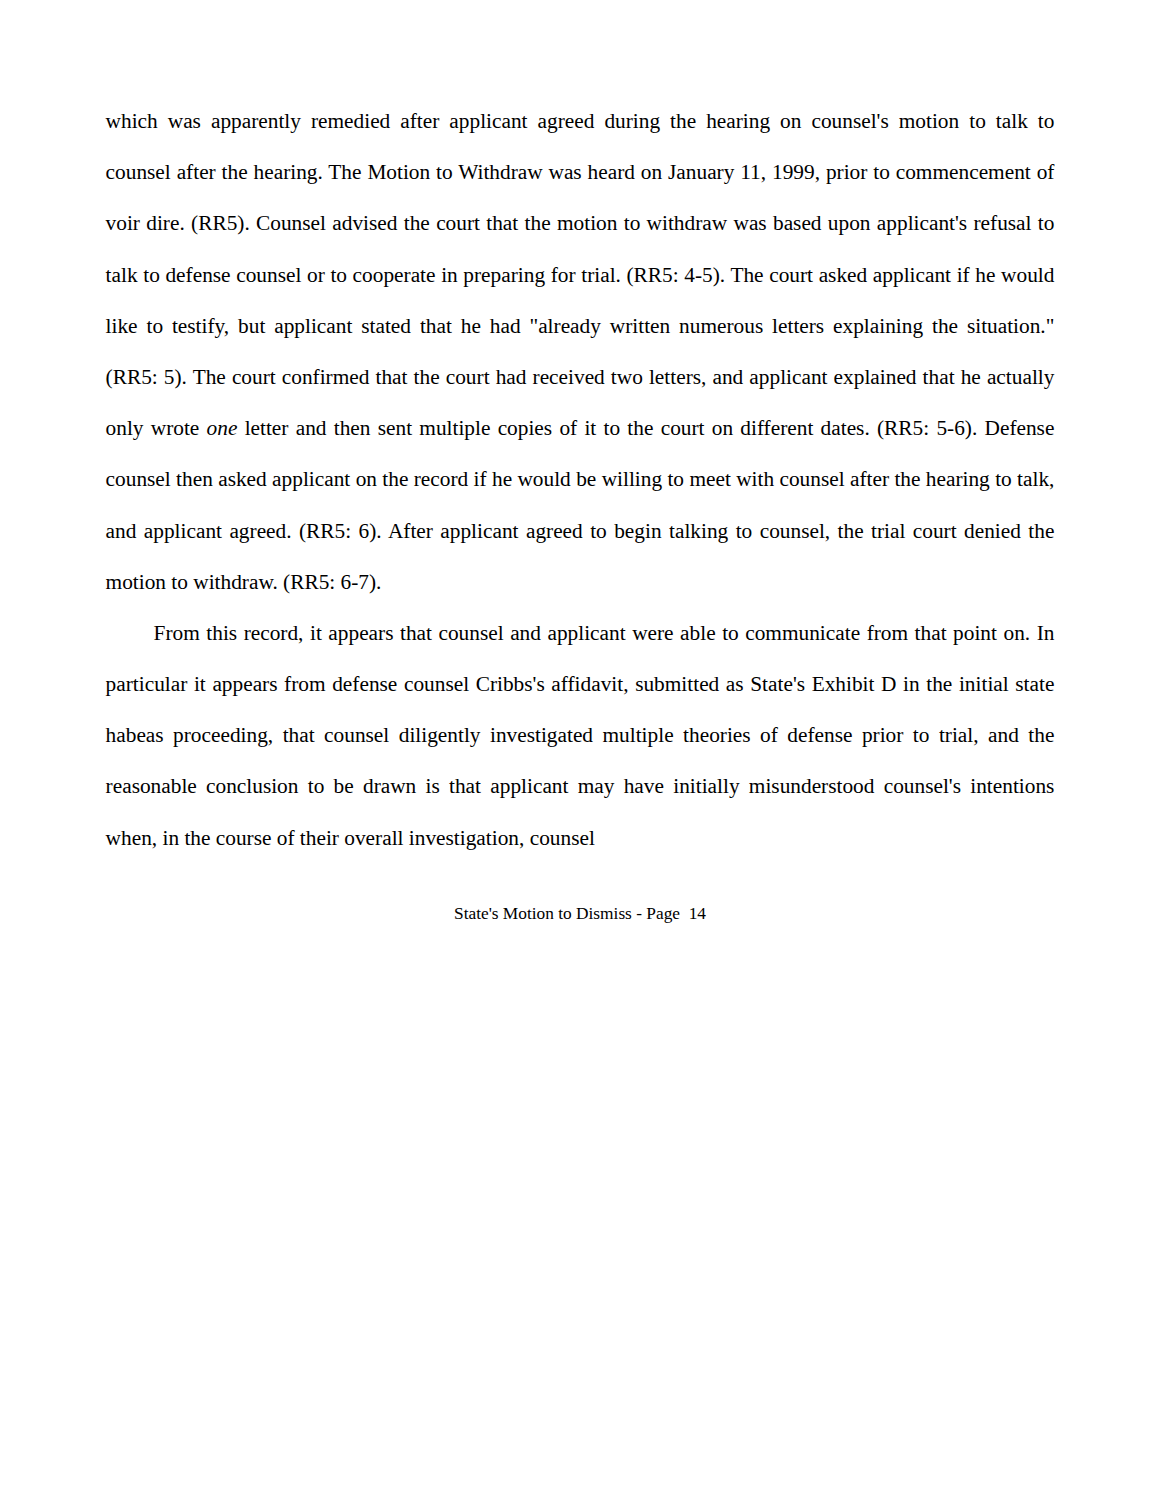which was apparently remedied after applicant agreed during the hearing on counsel's motion to talk to counsel after the hearing. The Motion to Withdraw was heard on January 11, 1999, prior to commencement of voir dire. (RR5). Counsel advised the court that the motion to withdraw was based upon applicant's refusal to talk to defense counsel or to cooperate in preparing for trial. (RR5: 4-5). The court asked applicant if he would like to testify, but applicant stated that he had "already written numerous letters explaining the situation." (RR5: 5). The court confirmed that the court had received two letters, and applicant explained that he actually only wrote one letter and then sent multiple copies of it to the court on different dates. (RR5: 5-6). Defense counsel then asked applicant on the record if he would be willing to meet with counsel after the hearing to talk, and applicant agreed. (RR5: 6). After applicant agreed to begin talking to counsel, the trial court denied the motion to withdraw. (RR5: 6-7).
From this record, it appears that counsel and applicant were able to communicate from that point on. In particular it appears from defense counsel Cribbs's affidavit, submitted as State's Exhibit D in the initial state habeas proceeding, that counsel diligently investigated multiple theories of defense prior to trial, and the reasonable conclusion to be drawn is that applicant may have initially misunderstood counsel's intentions when, in the course of their overall investigation, counsel
State's Motion to Dismiss - Page 14